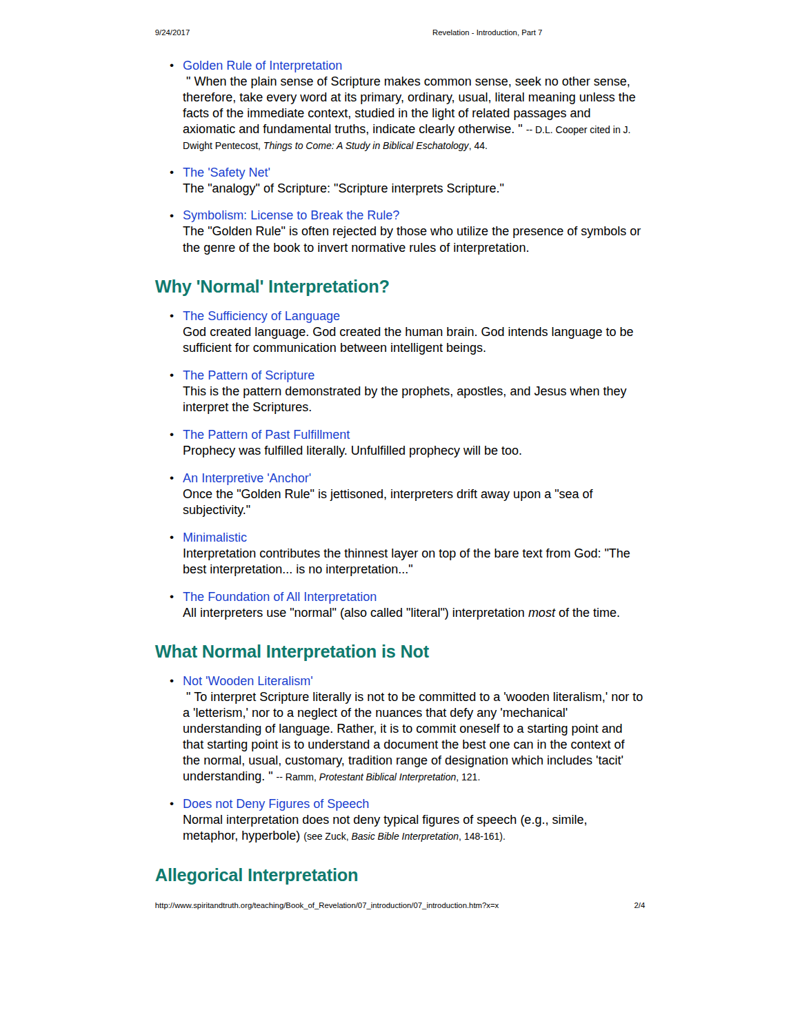9/24/2017 Revelation - Introduction, Part 7
Golden Rule of Interpretation " When the plain sense of Scripture makes common sense, seek no other sense, therefore, take every word at its primary, ordinary, usual, literal meaning unless the facts of the immediate context, studied in the light of related passages and axiomatic and fundamental truths, indicate clearly otherwise. " -- D.L. Cooper cited in J. Dwight Pentecost, Things to Come: A Study in Biblical Eschatology, 44.
The 'Safety Net' The "analogy" of Scripture: "Scripture interprets Scripture."
Symbolism: License to Break the Rule? The "Golden Rule" is often rejected by those who utilize the presence of symbols or the genre of the book to invert normative rules of interpretation.
Why 'Normal' Interpretation?
The Sufficiency of Language God created language. God created the human brain. God intends language to be sufficient for communication between intelligent beings.
The Pattern of Scripture This is the pattern demonstrated by the prophets, apostles, and Jesus when they interpret the Scriptures.
The Pattern of Past Fulfillment Prophecy was fulfilled literally. Unfulfilled prophecy will be too.
An Interpretive 'Anchor' Once the "Golden Rule" is jettisoned, interpreters drift away upon a "sea of subjectivity."
Minimalistic Interpretation contributes the thinnest layer on top of the bare text from God: "The best interpretation... is no interpretation..."
The Foundation of All Interpretation All interpreters use "normal" (also called "literal") interpretation most of the time.
What Normal Interpretation is Not
Not 'Wooden Literalism' " To interpret Scripture literally is not to be committed to a 'wooden literalism,' nor to a 'letterism,' nor to a neglect of the nuances that defy any 'mechanical' understanding of language. Rather, it is to commit oneself to a starting point and that starting point is to understand a document the best one can in the context of the normal, usual, customary, tradition range of designation which includes 'tacit' understanding. " -- Ramm, Protestant Biblical Interpretation, 121.
Does not Deny Figures of Speech Normal interpretation does not deny typical figures of speech (e.g., simile, metaphor, hyperbole) (see Zuck, Basic Bible Interpretation, 148-161).
Allegorical Interpretation
http://www.spiritandtruth.org/teaching/Book_of_Revelation/07_introduction/07_introduction.htm?x=x 2/4